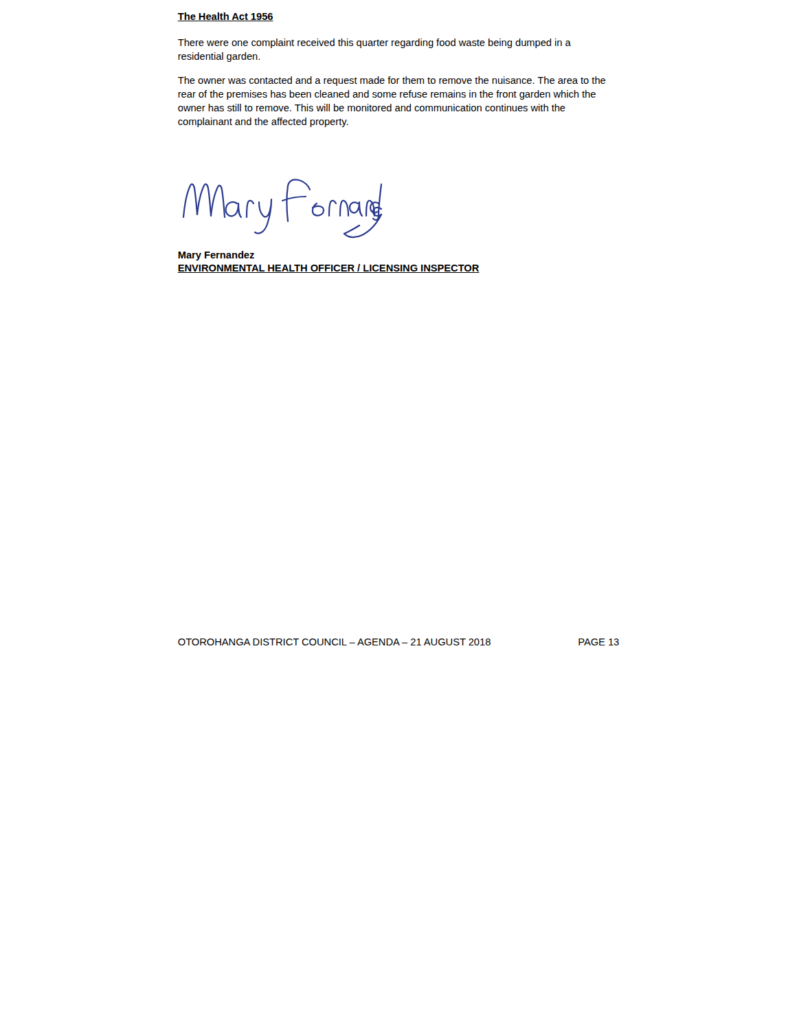The Health Act 1956
There were one complaint received this quarter regarding food waste being dumped in a residential garden.
The owner was contacted and a request made for them to remove the nuisance. The area to the rear of the premises has been cleaned and some refuse remains in the front garden which the owner has still to remove. This will be monitored and communication continues with the complainant and the affected property.
Mary Fernandez
ENVIRONMENTAL HEALTH OFFICER / LICENSING INSPECTOR
OTOROHANGA DISTRICT COUNCIL – AGENDA – 21 AUGUST 2018
PAGE 13